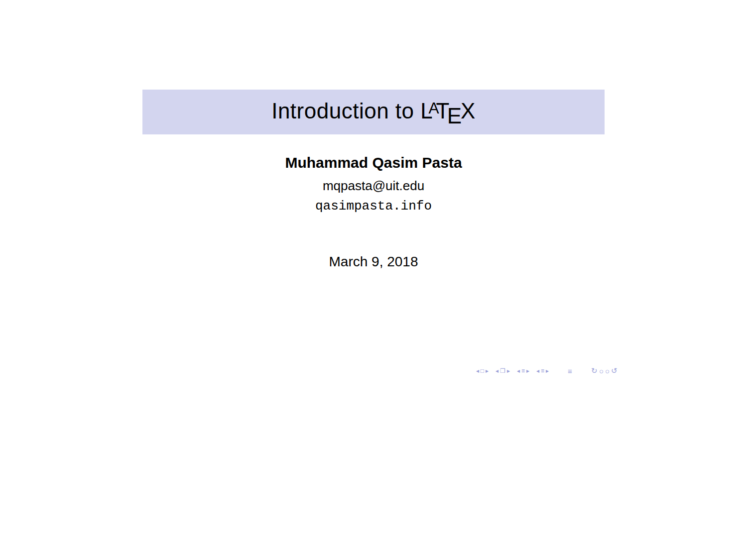Introduction to LATEX
Muhammad Qasim Pasta
mqpasta@uit.edu
qasimpasta.info
March 9, 2018
◂□▸ ◂❐▸ ◂≡▸ ◂≡▸ ≡ ↻○○↺